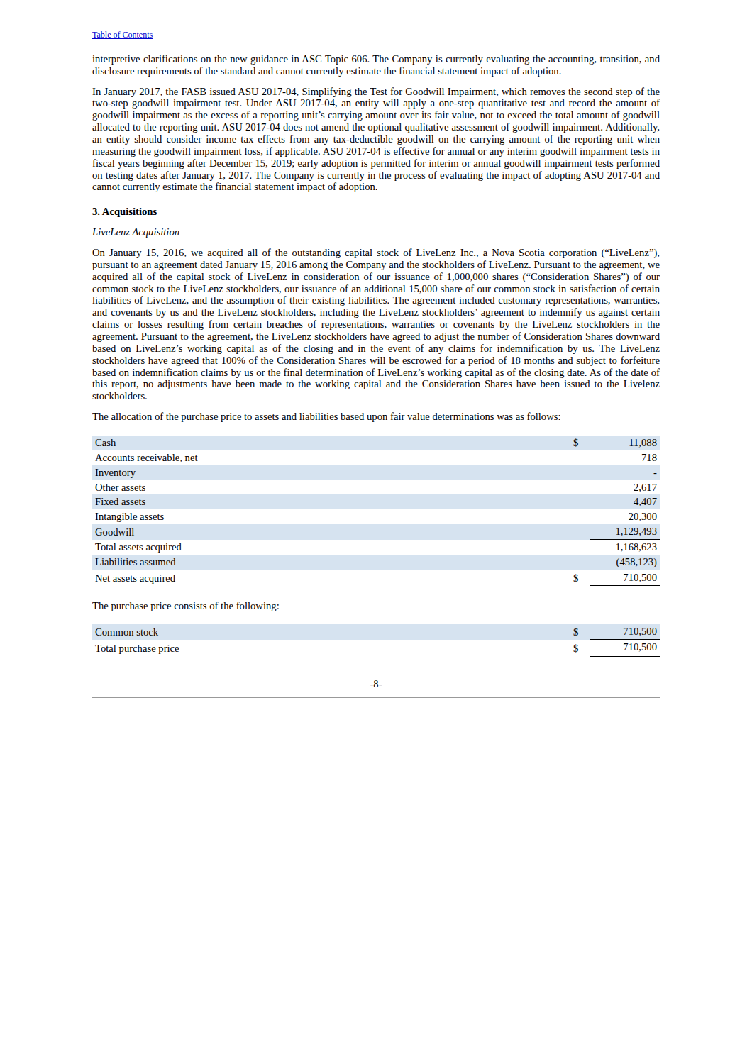Table of Contents
interpretive clarifications on the new guidance in ASC Topic 606. The Company is currently evaluating the accounting, transition, and disclosure requirements of the standard and cannot currently estimate the financial statement impact of adoption.
In January 2017, the FASB issued ASU 2017-04, Simplifying the Test for Goodwill Impairment, which removes the second step of the two-step goodwill impairment test. Under ASU 2017-04, an entity will apply a one-step quantitative test and record the amount of goodwill impairment as the excess of a reporting unit’s carrying amount over its fair value, not to exceed the total amount of goodwill allocated to the reporting unit. ASU 2017-04 does not amend the optional qualitative assessment of goodwill impairment. Additionally, an entity should consider income tax effects from any tax-deductible goodwill on the carrying amount of the reporting unit when measuring the goodwill impairment loss, if applicable. ASU 2017-04 is effective for annual or any interim goodwill impairment tests in fiscal years beginning after December 15, 2019; early adoption is permitted for interim or annual goodwill impairment tests performed on testing dates after January 1, 2017. The Company is currently in the process of evaluating the impact of adopting ASU 2017-04 and cannot currently estimate the financial statement impact of adoption.
3. Acquisitions
LiveLenz Acquisition
On January 15, 2016, we acquired all of the outstanding capital stock of LiveLenz Inc., a Nova Scotia corporation (“LiveLenz”), pursuant to an agreement dated January 15, 2016 among the Company and the stockholders of LiveLenz. Pursuant to the agreement, we acquired all of the capital stock of LiveLenz in consideration of our issuance of 1,000,000 shares (“Consideration Shares”) of our common stock to the LiveLenz stockholders, our issuance of an additional 15,000 share of our common stock in satisfaction of certain liabilities of LiveLenz, and the assumption of their existing liabilities. The agreement included customary representations, warranties, and covenants by us and the LiveLenz stockholders, including the LiveLenz stockholders’ agreement to indemnify us against certain claims or losses resulting from certain breaches of representations, warranties or covenants by the LiveLenz stockholders in the agreement. Pursuant to the agreement, the LiveLenz stockholders have agreed to adjust the number of Consideration Shares downward based on LiveLenz’s working capital as of the closing and in the event of any claims for indemnification by us. The LiveLenz stockholders have agreed that 100% of the Consideration Shares will be escrowed for a period of 18 months and subject to forfeiture based on indemnification claims by us or the final determination of LiveLenz’s working capital as of the closing date. As of the date of this report, no adjustments have been made to the working capital and the Consideration Shares have been issued to the Livelenz stockholders.
The allocation of the purchase price to assets and liabilities based upon fair value determinations was as follows:
| Cash | $ | 11,088 |
| Accounts receivable, net | | 718 |
| Inventory | | - |
| Other assets | | 2,617 |
| Fixed assets | | 4,407 |
| Intangible assets | | 20,300 |
| Goodwill | | 1,129,493 |
| Total assets acquired | | 1,168,623 |
| Liabilities assumed | | (458,123) |
| Net assets acquired | $ | 710,500 |
The purchase price consists of the following:
| Common stock | $ | 710,500 |
| Total purchase price | $ | 710,500 |
-8-